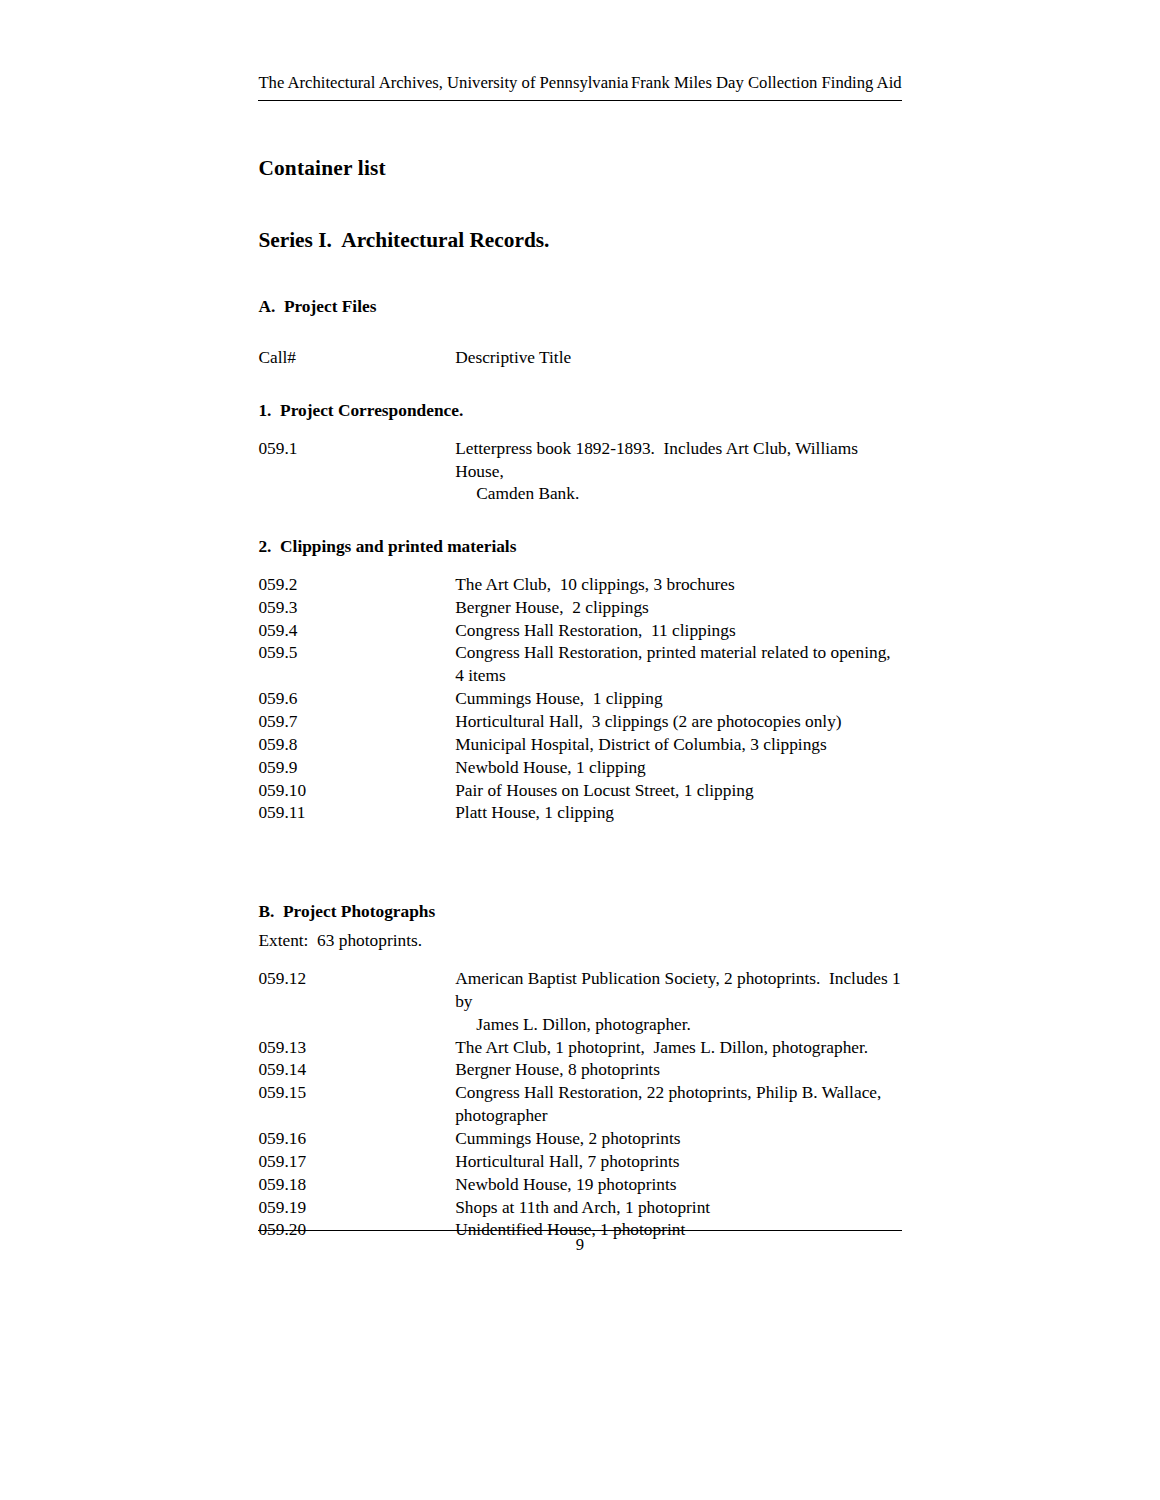The Architectural Archives, University of Pennsylvania Frank Miles Day Collection Finding Aid
Container list
Series I. Architectural Records.
A. Project Files
| Call# | Descriptive Title |
1. Project Correspondence.
| 059.1 | Letterpress book 1892-1893. Includes Art Club, Williams House, Camden Bank. |
2. Clippings and printed materials
| 059.2 | The Art Club, 10 clippings, 3 brochures |
| 059.3 | Bergner House, 2 clippings |
| 059.4 | Congress Hall Restoration, 11 clippings |
| 059.5 | Congress Hall Restoration, printed material related to opening, 4 items |
| 059.6 | Cummings House, 1 clipping |
| 059.7 | Horticultural Hall, 3 clippings (2 are photocopies only) |
| 059.8 | Municipal Hospital, District of Columbia, 3 clippings |
| 059.9 | Newbold House, 1 clipping |
| 059.10 | Pair of Houses on Locust Street, 1 clipping |
| 059.11 | Platt House, 1 clipping |
B. Project Photographs
Extent: 63 photoprints.
| 059.12 | American Baptist Publication Society, 2 photoprints. Includes 1 by James L. Dillon, photographer. |
| 059.13 | The Art Club, 1 photoprint, James L. Dillon, photographer. |
| 059.14 | Bergner House, 8 photoprints |
| 059.15 | Congress Hall Restoration, 22 photoprints, Philip B. Wallace, photographer |
| 059.16 | Cummings House, 2 photoprints |
| 059.17 | Horticultural Hall, 7 photoprints |
| 059.18 | Newbold House, 19 photoprints |
| 059.19 | Shops at 11th and Arch, 1 photoprint |
| 059.20 | Unidentified House, 1 photoprint |
9